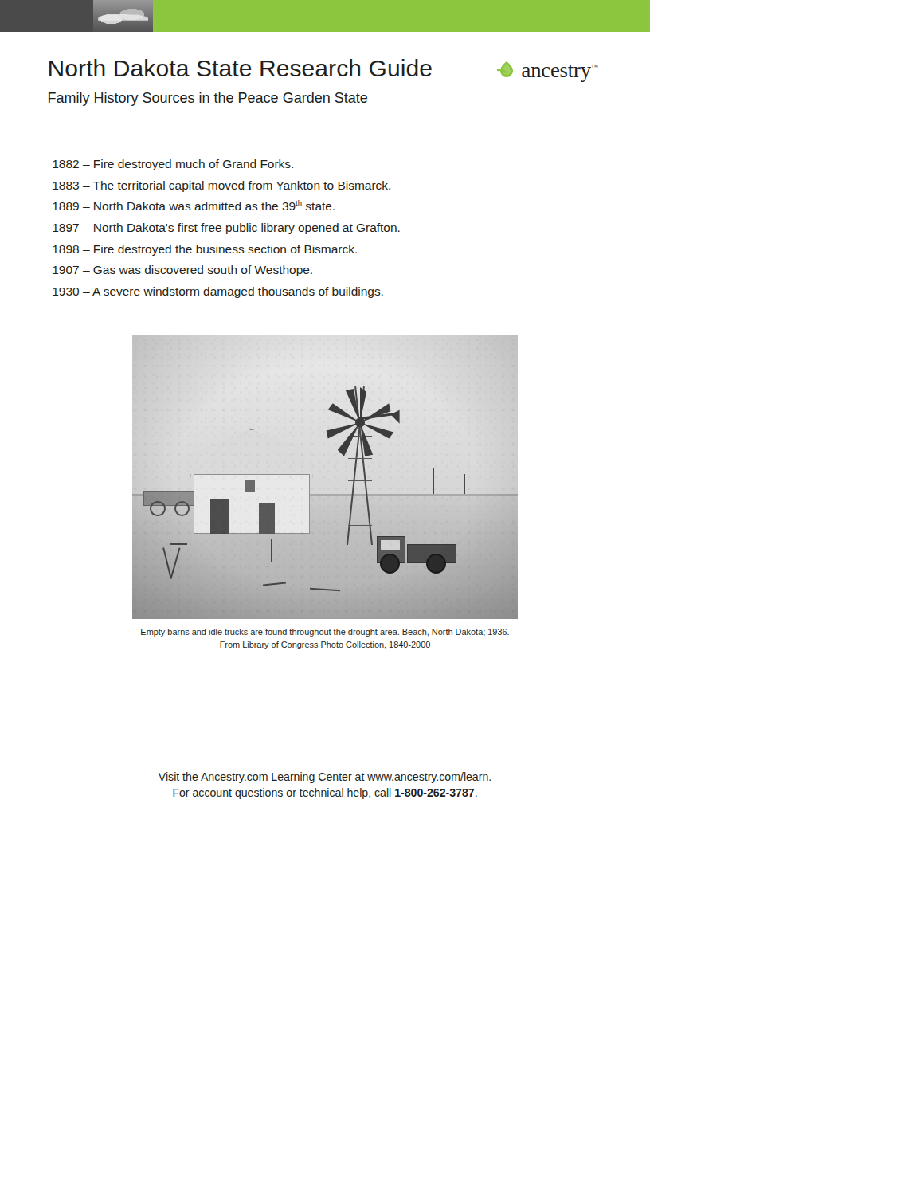North Dakota State Research Guide
Family History Sources in the Peace Garden State
ancestry™
1882 – Fire destroyed much of Grand Forks.
1883 – The territorial capital moved from Yankton to Bismarck.
1889 – North Dakota was admitted as the 39th state.
1897 – North Dakota's first free public library opened at Grafton.
1898 – Fire destroyed the business section of Bismarck.
1907 – Gas was discovered south of Westhope.
1930 – A severe windstorm damaged thousands of buildings.
Empty barns and idle trucks are found throughout the drought area. Beach, North Dakota; 1936.
From Library of Congress Photo Collection, 1840-2000
Visit the Ancestry.com Learning Center at www.ancestry.com/learn.
For account questions or technical help, call 1-800-262-3787.